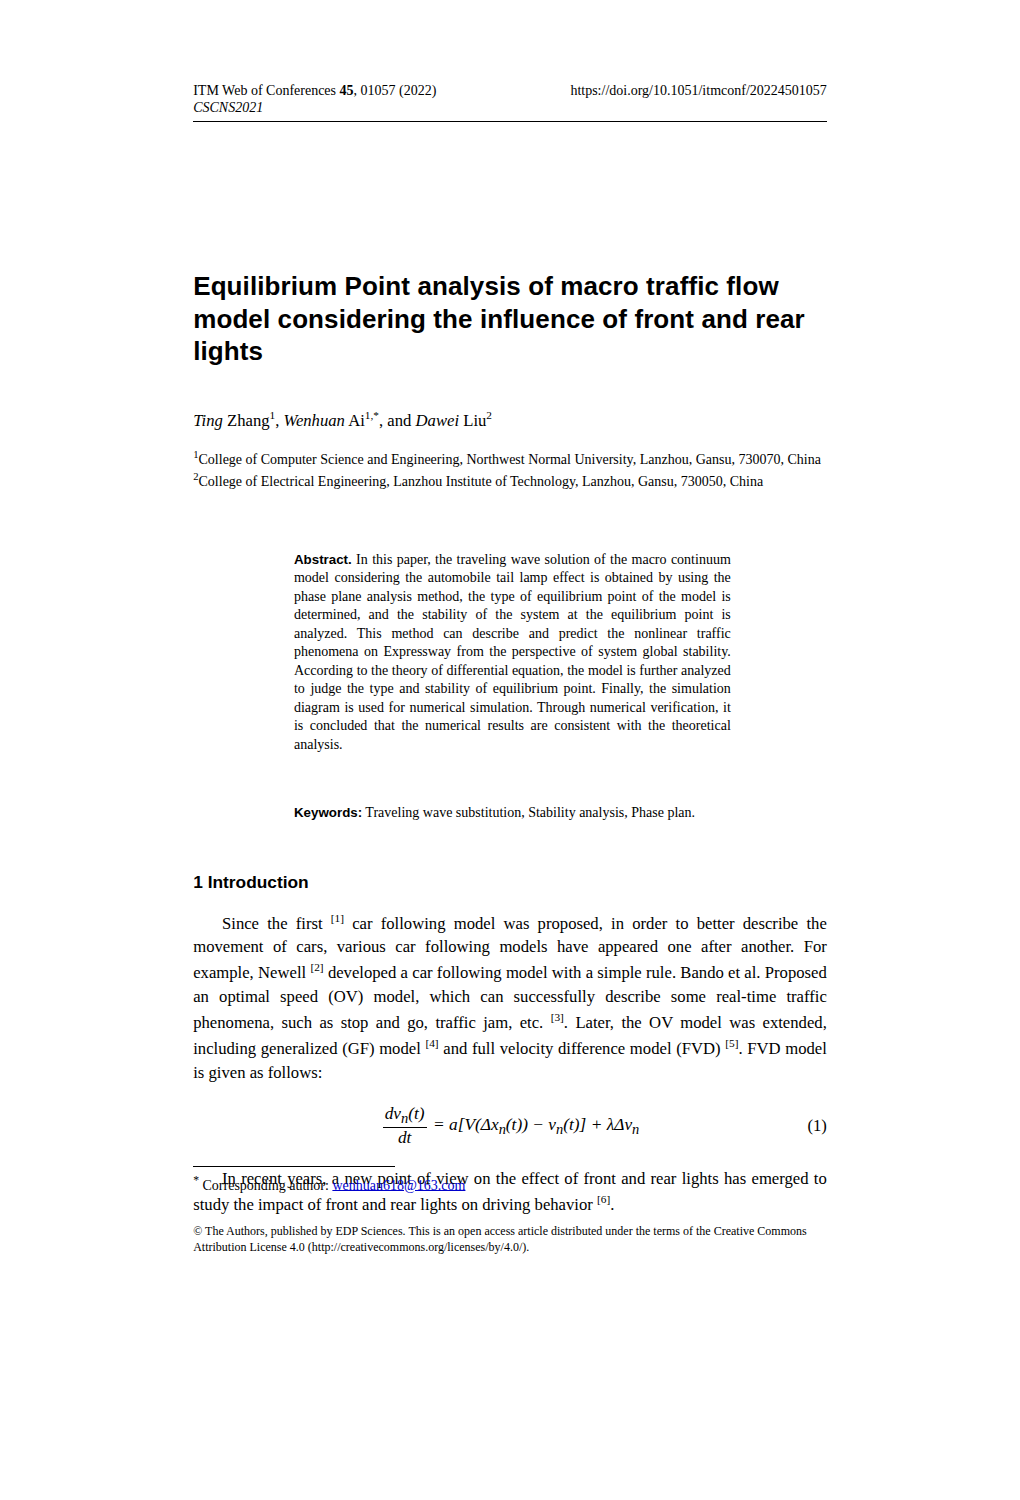ITM Web of Conferences 45, 01057 (2022)
CSCNS2021
https://doi.org/10.1051/itmconf/20224501057
Equilibrium Point analysis of macro traffic flow model considering the influence of front and rear lights
Ting Zhang1, Wenhuan Ai1,*, and Dawei Liu2
1College of Computer Science and Engineering, Northwest Normal University, Lanzhou, Gansu, 730070, China
2College of Electrical Engineering, Lanzhou Institute of Technology, Lanzhou, Gansu, 730050, China
Abstract. In this paper, the traveling wave solution of the macro continuum model considering the automobile tail lamp effect is obtained by using the phase plane analysis method, the type of equilibrium point of the model is determined, and the stability of the system at the equilibrium point is analyzed. This method can describe and predict the nonlinear traffic phenomena on Expressway from the perspective of system global stability. According to the theory of differential equation, the model is further analyzed to judge the type and stability of equilibrium point. Finally, the simulation diagram is used for numerical simulation. Through numerical verification, it is concluded that the numerical results are consistent with the theoretical analysis.
Keywords: Traveling wave substitution, Stability analysis, Phase plan.
1 Introduction
Since the first [1] car following model was proposed, in order to better describe the movement of cars, various car following models have appeared one after another. For example, Newell [2] developed a car following model with a simple rule. Bando et al. Proposed an optimal speed (OV) model, which can successfully describe some real-time traffic phenomena, such as stop and go, traffic jam, etc. [3]. Later, the OV model was extended, including generalized (GF) model [4] and full velocity difference model (FVD) [5]. FVD model is given as follows:
dvn(t) dt = a[V(Δxn(t)) − vn(t)] + λΔvn (1)
In recent years, a new point of view on the effect of front and rear lights has emerged to study the impact of front and rear lights on driving behavior [6].
* Corresponding author: wenhuan618@163.com
© The Authors, published by EDP Sciences. This is an open access article distributed under the terms of the Creative Commons Attribution License 4.0 (http://creativecommons.org/licenses/by/4.0/).